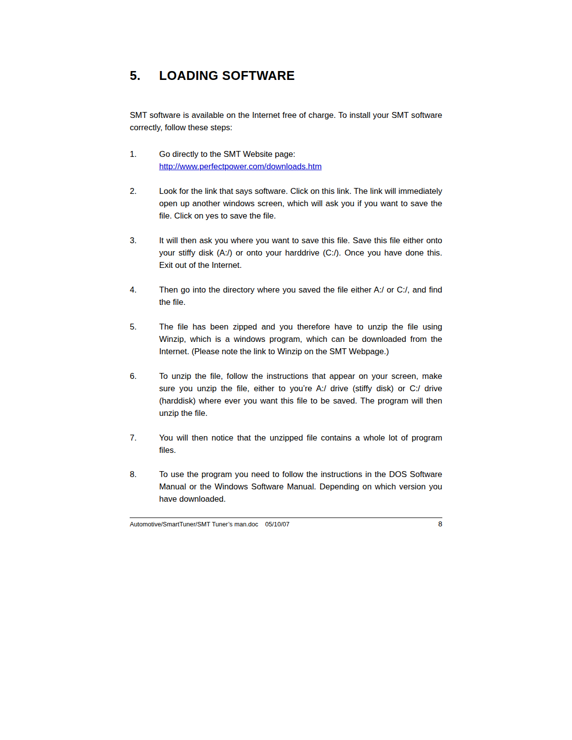5. LOADING SOFTWARE
SMT software is available on the Internet free of charge. To install your SMT software correctly, follow these steps:
1. Go directly to the SMT Website page:
http://www.perfectpower.com/downloads.htm
2. Look for the link that says software. Click on this link. The link will immediately open up another windows screen, which will ask you if you want to save the file. Click on yes to save the file.
3. It will then ask you where you want to save this file. Save this file either onto your stiffy disk (A:/) or onto your harddrive (C:/). Once you have done this. Exit out of the Internet.
4. Then go into the directory where you saved the file either A:/ or C:/, and find the file.
5. The file has been zipped and you therefore have to unzip the file using Winzip, which is a windows program, which can be downloaded from the Internet. (Please note the link to Winzip on the SMT Webpage.)
6. To unzip the file, follow the instructions that appear on your screen, make sure you unzip the file, either to you’re A:/ drive (stiffy disk) or C:/ drive (harddisk) where ever you want this file to be saved. The program will then unzip the file.
7. You will then notice that the unzipped file contains a whole lot of program files.
8. To use the program you need to follow the instructions in the DOS Software Manual or the Windows Software Manual. Depending on which version you have downloaded.
Automotive/SmartTuner/SMT Tuner’s man.doc 05/10/07
8